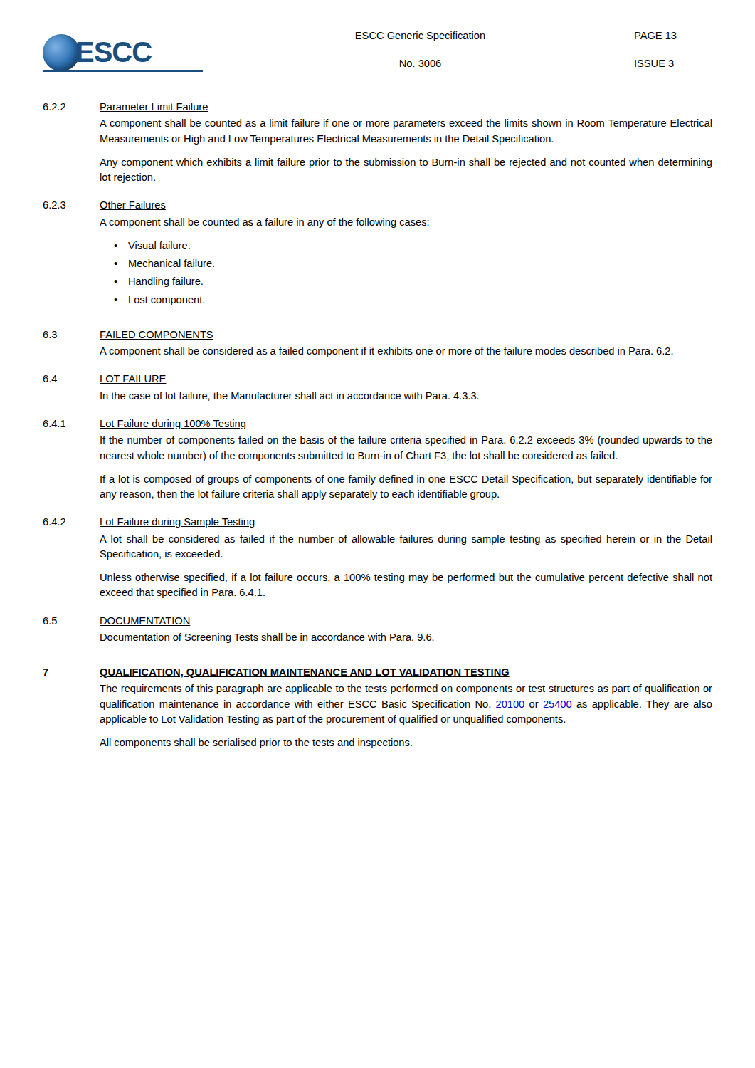ESCC
ESCC Generic Specification
PAGE 13
No. 3006
ISSUE 3
6.2.2
Parameter Limit Failure
A component shall be counted as a limit failure if one or more parameters exceed the limits shown in Room Temperature Electrical Measurements or High and Low Temperatures Electrical Measurements in the Detail Specification.
Any component which exhibits a limit failure prior to the submission to Burn-in shall be rejected and not counted when determining lot rejection.
6.2.3
Other Failures
A component shall be counted as a failure in any of the following cases:
Visual failure.
Mechanical failure.
Handling failure.
Lost component.
6.3
FAILED COMPONENTS
A component shall be considered as a failed component if it exhibits one or more of the failure modes described in Para. 6.2.
6.4
LOT FAILURE
In the case of lot failure, the Manufacturer shall act in accordance with Para. 4.3.3.
6.4.1
Lot Failure during 100% Testing
If the number of components failed on the basis of the failure criteria specified in Para. 6.2.2 exceeds 3% (rounded upwards to the nearest whole number) of the components submitted to Burn-in of Chart F3, the lot shall be considered as failed.
If a lot is composed of groups of components of one family defined in one ESCC Detail Specification, but separately identifiable for any reason, then the lot failure criteria shall apply separately to each identifiable group.
6.4.2
Lot Failure during Sample Testing
A lot shall be considered as failed if the number of allowable failures during sample testing as specified herein or in the Detail Specification, is exceeded.
Unless otherwise specified, if a lot failure occurs, a 100% testing may be performed but the cumulative percent defective shall not exceed that specified in Para. 6.4.1.
6.5
DOCUMENTATION
Documentation of Screening Tests shall be in accordance with Para. 9.6.
7
QUALIFICATION, QUALIFICATION MAINTENANCE AND LOT VALIDATION TESTING
The requirements of this paragraph are applicable to the tests performed on components or test structures as part of qualification or qualification maintenance in accordance with either ESCC Basic Specification No. 20100 or 25400 as applicable. They are also applicable to Lot Validation Testing as part of the procurement of qualified or unqualified components.
All components shall be serialised prior to the tests and inspections.